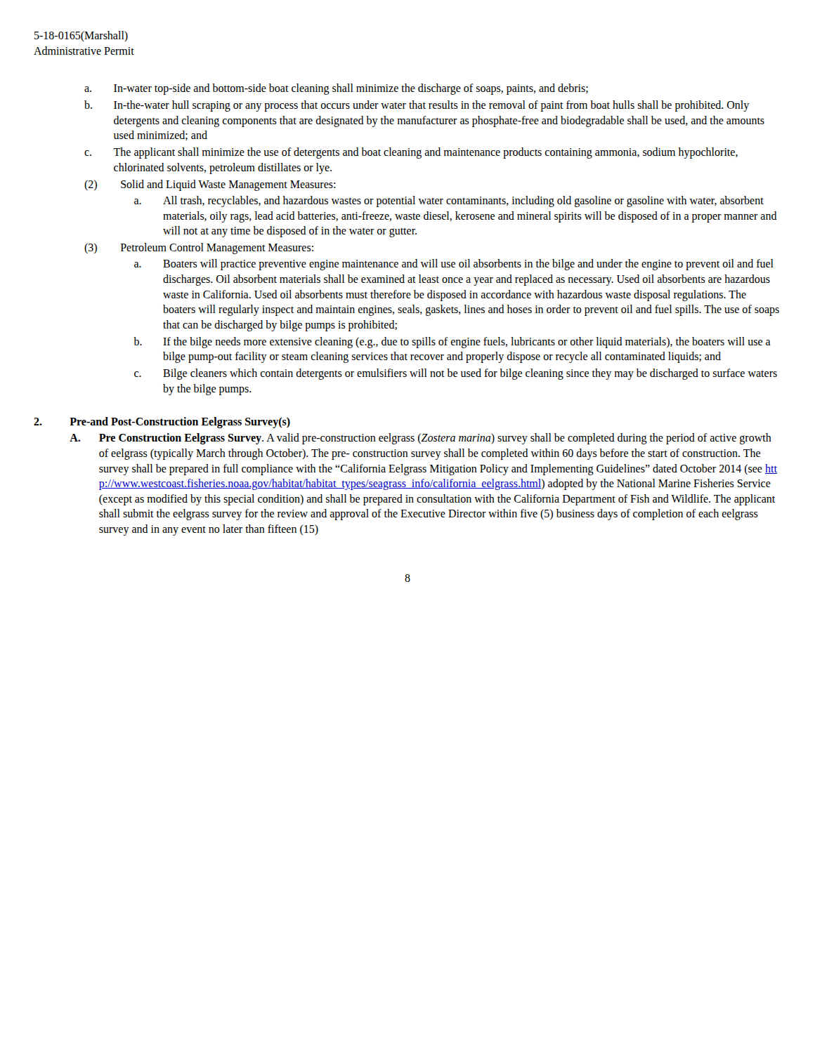5-18-0165(Marshall)
Administrative Permit
a. In-water top-side and bottom-side boat cleaning shall minimize the discharge of soaps, paints, and debris;
b. In-the-water hull scraping or any process that occurs under water that results in the removal of paint from boat hulls shall be prohibited. Only detergents and cleaning components that are designated by the manufacturer as phosphate-free and biodegradable shall be used, and the amounts used minimized; and
c. The applicant shall minimize the use of detergents and boat cleaning and maintenance products containing ammonia, sodium hypochlorite, chlorinated solvents, petroleum distillates or lye.
(2) Solid and Liquid Waste Management Measures:
a. All trash, recyclables, and hazardous wastes or potential water contaminants, including old gasoline or gasoline with water, absorbent materials, oily rags, lead acid batteries, anti-freeze, waste diesel, kerosene and mineral spirits will be disposed of in a proper manner and will not at any time be disposed of in the water or gutter.
(3) Petroleum Control Management Measures:
a. Boaters will practice preventive engine maintenance and will use oil absorbents in the bilge and under the engine to prevent oil and fuel discharges. Oil absorbent materials shall be examined at least once a year and replaced as necessary. Used oil absorbents are hazardous waste in California. Used oil absorbents must therefore be disposed in accordance with hazardous waste disposal regulations. The boaters will regularly inspect and maintain engines, seals, gaskets, lines and hoses in order to prevent oil and fuel spills. The use of soaps that can be discharged by bilge pumps is prohibited;
b. If the bilge needs more extensive cleaning (e.g., due to spills of engine fuels, lubricants or other liquid materials), the boaters will use a bilge pump-out facility or steam cleaning services that recover and properly dispose or recycle all contaminated liquids; and
c. Bilge cleaners which contain detergents or emulsifiers will not be used for bilge cleaning since they may be discharged to surface waters by the bilge pumps.
2. Pre-and Post-Construction Eelgrass Survey(s)
A. Pre Construction Eelgrass Survey. A valid pre-construction eelgrass (Zostera marina) survey shall be completed during the period of active growth of eelgrass (typically March through October). The pre- construction survey shall be completed within 60 days before the start of construction. The survey shall be prepared in full compliance with the “California Eelgrass Mitigation Policy and Implementing Guidelines” dated October 2014 (see http://www.westcoast.fisheries.noaa.gov/habitat/habitat_types/seagrass_info/california_eelgrass.html) adopted by the National Marine Fisheries Service (except as modified by this special condition) and shall be prepared in consultation with the California Department of Fish and Wildlife. The applicant shall submit the eelgrass survey for the review and approval of the Executive Director within five (5) business days of completion of each eelgrass survey and in any event no later than fifteen (15)
8